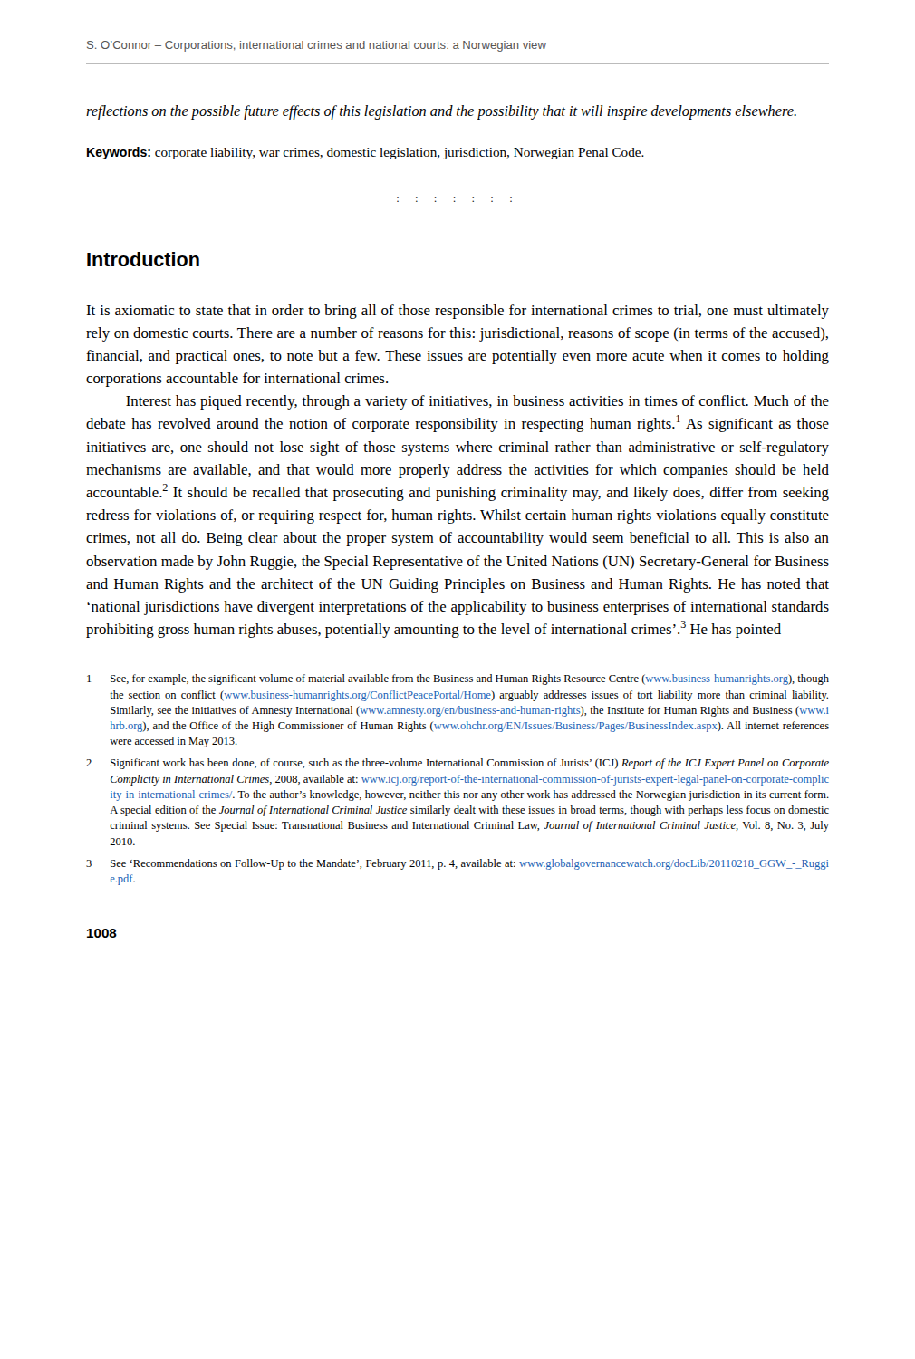S. O’Connor – Corporations, international crimes and national courts: a Norwegian view
reflections on the possible future effects of this legislation and the possibility that it will inspire developments elsewhere.
Keywords: corporate liability, war crimes, domestic legislation, jurisdiction, Norwegian Penal Code.
: : : : : : :
Introduction
It is axiomatic to state that in order to bring all of those responsible for international crimes to trial, one must ultimately rely on domestic courts. There are a number of reasons for this: jurisdictional, reasons of scope (in terms of the accused), financial, and practical ones, to note but a few. These issues are potentially even more acute when it comes to holding corporations accountable for international crimes.
Interest has piqued recently, through a variety of initiatives, in business activities in times of conflict. Much of the debate has revolved around the notion of corporate responsibility in respecting human rights.1 As significant as those initiatives are, one should not lose sight of those systems where criminal rather than administrative or self-regulatory mechanisms are available, and that would more properly address the activities for which companies should be held accountable.2 It should be recalled that prosecuting and punishing criminality may, and likely does, differ from seeking redress for violations of, or requiring respect for, human rights. Whilst certain human rights violations equally constitute crimes, not all do. Being clear about the proper system of accountability would seem beneficial to all. This is also an observation made by John Ruggie, the Special Representative of the United Nations (UN) Secretary-General for Business and Human Rights and the architect of the UN Guiding Principles on Business and Human Rights. He has noted that ‘national jurisdictions have divergent interpretations of the applicability to business enterprises of international standards prohibiting gross human rights abuses, potentially amounting to the level of international crimes’.3 He has pointed
See, for example, the significant volume of material available from the Business and Human Rights Resource Centre (www.business-humanrights.org), though the section on conflict (www.business-humanrights.org/ConflictPeacePortal/Home) arguably addresses issues of tort liability more than criminal liability. Similarly, see the initiatives of Amnesty International (www.amnesty.org/en/business-and-human-rights), the Institute for Human Rights and Business (www.ihrb.org), and the Office of the High Commissioner of Human Rights (www.ohchr.org/EN/Issues/Business/Pages/BusinessIndex.aspx). All internet references were accessed in May 2013.
Significant work has been done, of course, such as the three-volume International Commission of Jurists’ (ICJ) Report of the ICJ Expert Panel on Corporate Complicity in International Crimes, 2008, available at: www.icj.org/report-of-the-international-commission-of-jurists-expert-legal-panel-on-corporate-com­plicity-in-international-crimes/. To the author’s knowledge, however, neither this nor any other work has addressed the Norwegian jurisdiction in its current form. A special edition of the Journal of International Criminal Justice similarly dealt with these issues in broad terms, though with perhaps less focus on domestic criminal systems. See Special Issue: Transnational Business and International Criminal Law, Journal of International Criminal Justice, Vol. 8, No. 3, July 2010.
See ‘Recommendations on Follow-Up to the Mandate’, February 2011, p. 4, available at: www.globalgovernancewatch.org/docLib/20110218_GGW_-_Ruggie.pdf.
1008